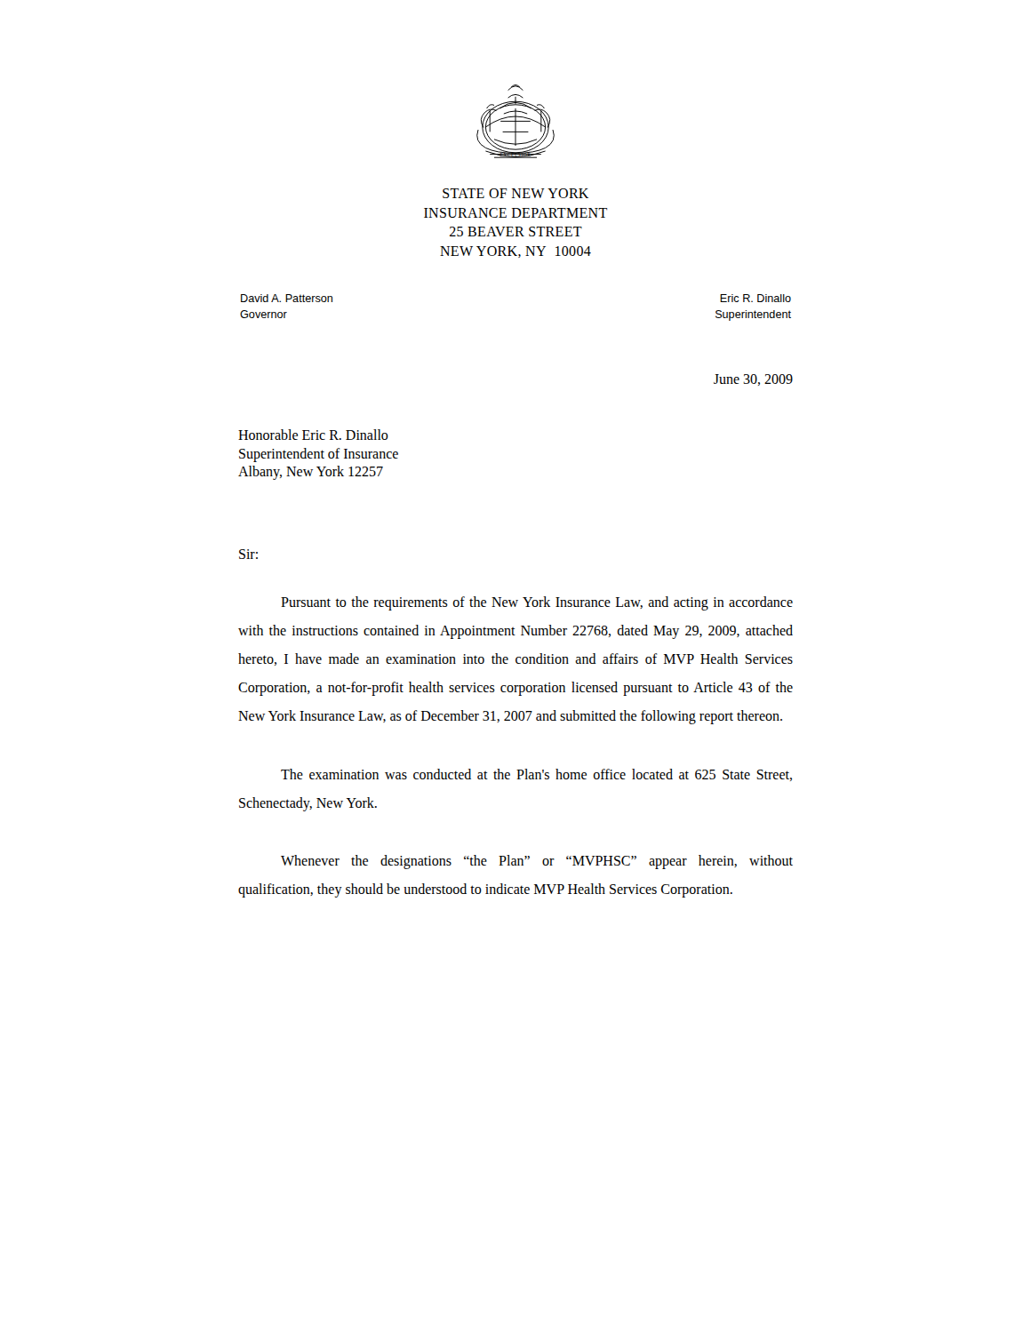STATE OF NEW YORK
INSURANCE DEPARTMENT
25 BEAVER STREET
NEW YORK, NY 10004
| David A. Patterson | Eric R. Dinallo |
| Governor | Superintendent |
June 30, 2009
Honorable Eric R. Dinallo
Superintendent of Insurance
Albany, New York 12257
Sir:
Pursuant to the requirements of the New York Insurance Law, and acting in accordance with the instructions contained in Appointment Number 22768, dated May 29, 2009, attached hereto, I have made an examination into the condition and affairs of MVP Health Services Corporation, a not-for-profit health services corporation licensed pursuant to Article 43 of the New York Insurance Law, as of December 31, 2007 and submitted the following report thereon.
The examination was conducted at the Plan's home office located at 625 State Street, Schenectady, New York.
Whenever the designations “the Plan” or “MVPHSC” appear herein, without qualification, they should be understood to indicate MVP Health Services Corporation.